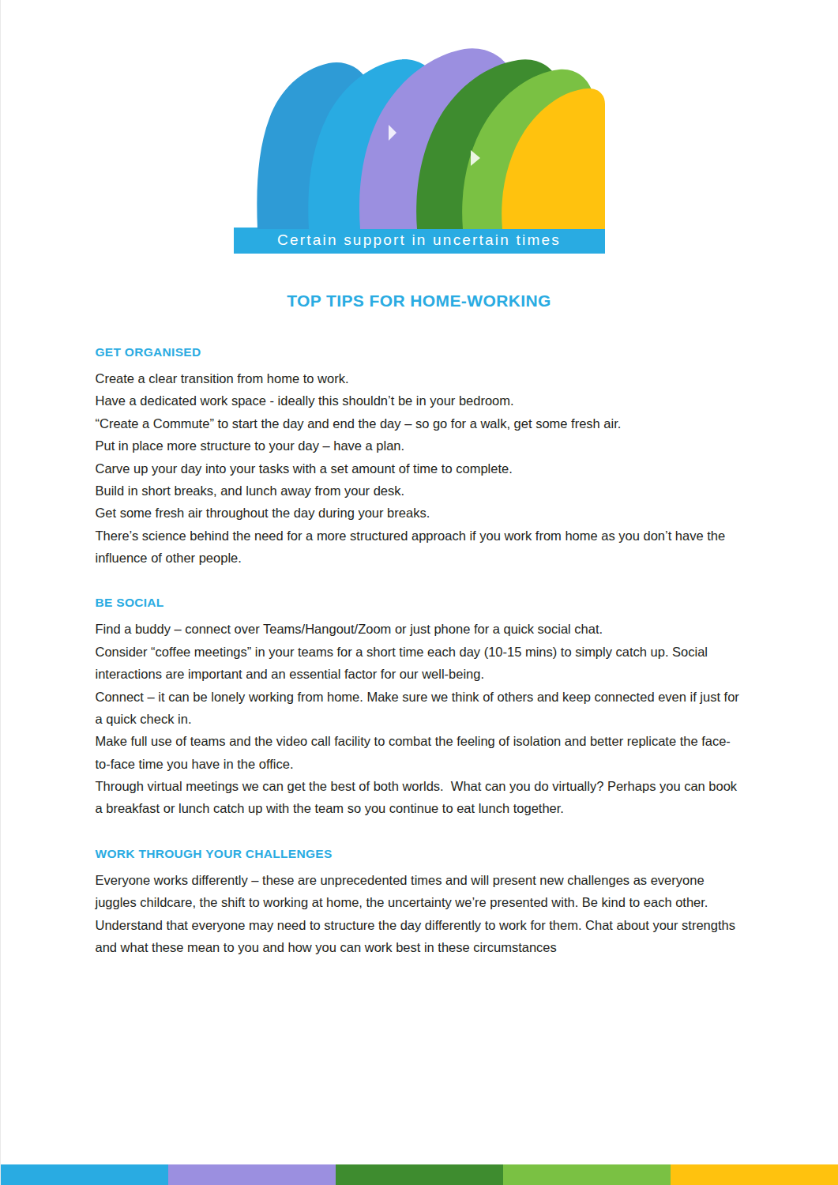Certain support in uncertain times
Top Tips for Home-Working
Get Organised
Create a clear transition from home to work.
Have a dedicated work space - ideally this shouldn’t be in your bedroom.
“Create a Commute” to start the day and end the day – so go for a walk, get some fresh air.
Put in place more structure to your day – have a plan.
Carve up your day into your tasks with a set amount of time to complete.
Build in short breaks, and lunch away from your desk.
Get some fresh air throughout the day during your breaks.
There’s science behind the need for a more structured approach if you work from home as you don’t have the influence of other people.
Be Social
Find a buddy – connect over Teams/Hangout/Zoom or just phone for a quick social chat.
Consider “coffee meetings” in your teams for a short time each day (10-15 mins) to simply catch up. Social interactions are important and an essential factor for our well-being.
Connect – it can be lonely working from home. Make sure we think of others and keep connected even if just for a quick check in.
Make full use of teams and the video call facility to combat the feeling of isolation and better replicate the face-to-face time you have in the office.
Through virtual meetings we can get the best of both worlds. What can you do virtually? Perhaps you can book a breakfast or lunch catch up with the team so you continue to eat lunch together.
Work Through Your Challenges
Everyone works differently – these are unprecedented times and will present new challenges as everyone juggles childcare, the shift to working at home, the uncertainty we’re presented with. Be kind to each other. Understand that everyone may need to structure the day differently to work for them. Chat about your strengths and what these mean to you and how you can work best in these circumstances